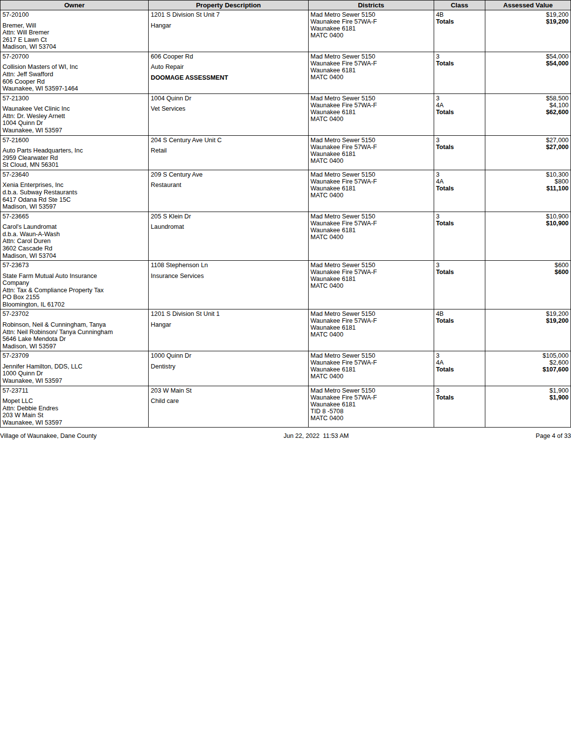| Owner | Property Description | Districts | Class | Assessed Value |
| --- | --- | --- | --- | --- |
| 57-20100 Bremer, Will Attn: Will Bremer 2617 E Lawn Ct Madison, WI 53704 | 1201 S Division St Unit 7 Hangar | Mad Metro Sewer 5150 Waunakee Fire 57WA-F Waunakee 6181 MATC 0400 | 4B Totals | $19,200 $19,200 |
| 57-20700 Collision Masters of WI, Inc Attn: Jeff Swafford 606 Cooper Rd Waunakee, WI 53597-1464 | 606 Cooper Rd Auto Repair DOOMAGE ASSESSMENT | Mad Metro Sewer 5150 Waunakee Fire 57WA-F Waunakee 6181 MATC 0400 | 3 Totals | $54,000 $54,000 |
| 57-21300 Waunakee Vet Clinic Inc Attn: Dr. Wesley Arnett 1004 Quinn Dr Waunakee, WI 53597 | 1004 Quinn Dr Vet Services | Mad Metro Sewer 5150 Waunakee Fire 57WA-F Waunakee 6181 MATC 0400 | 3 4A Totals | $58,500 $4,100 $62,600 |
| 57-21600 Auto Parts Headquarters, Inc 2959 Clearwater Rd St Cloud, MN 56301 | 204 S Century Ave Unit C Retail | Mad Metro Sewer 5150 Waunakee Fire 57WA-F Waunakee 6181 MATC 0400 | 3 Totals | $27,000 $27,000 |
| 57-23640 Xenia Enterprises, Inc d.b.a. Subway Restaurants 6417 Odana Rd Ste 15C Madison, WI 53597 | 209 S Century Ave Restaurant | Mad Metro Sewer 5150 Waunakee Fire 57WA-F Waunakee 6181 MATC 0400 | 3 4A Totals | $10,300 $800 $11,100 |
| 57-23665 Carol's Laundromat d.b.a. Waun-A-Wash Attn: Carol Duren 3602 Cascade Rd Madison, WI 53704 | 205 S Klein Dr Laundromat | Mad Metro Sewer 5150 Waunakee Fire 57WA-F Waunakee 6181 MATC 0400 | 3 Totals | $10,900 $10,900 |
| 57-23673 State Farm Mutual Auto Insurance Company Attn: Tax & Compliance Property Tax PO Box 2155 Bloomington, IL 61702 | 1108 Stephenson Ln Insurance Services | Mad Metro Sewer 5150 Waunakee Fire 57WA-F Waunakee 6181 MATC 0400 | 3 Totals | $600 $600 |
| 57-23702 Robinson, Neil & Cunningham, Tanya Attn: Neil Robinson/ Tanya Cunningham 5646 Lake Mendota Dr Madison, WI 53597 | 1201 S Division St Unit 1 Hangar | Mad Metro Sewer 5150 Waunakee Fire 57WA-F Waunakee 6181 MATC 0400 | 4B Totals | $19,200 $19,200 |
| 57-23709 Jennifer Hamilton, DDS, LLC 1000 Quinn Dr Waunakee, WI 53597 | 1000 Quinn Dr Dentistry | Mad Metro Sewer 5150 Waunakee Fire 57WA-F Waunakee 6181 MATC 0400 | 3 4A Totals | $105,000 $2,600 $107,600 |
| 57-23711 Mopet LLC Attn: Debbie Endres 203 W Main St Waunakee, WI 53597 | 203 W Main St Child care | Mad Metro Sewer 5150 Waunakee Fire 57WA-F Waunakee 6181 TID 8 -5708 MATC 0400 | 3 Totals | $1,900 $1,900 |
Village of Waunakee, Dane County
Jun 22, 2022 11:53 AM
Page 4 of 33